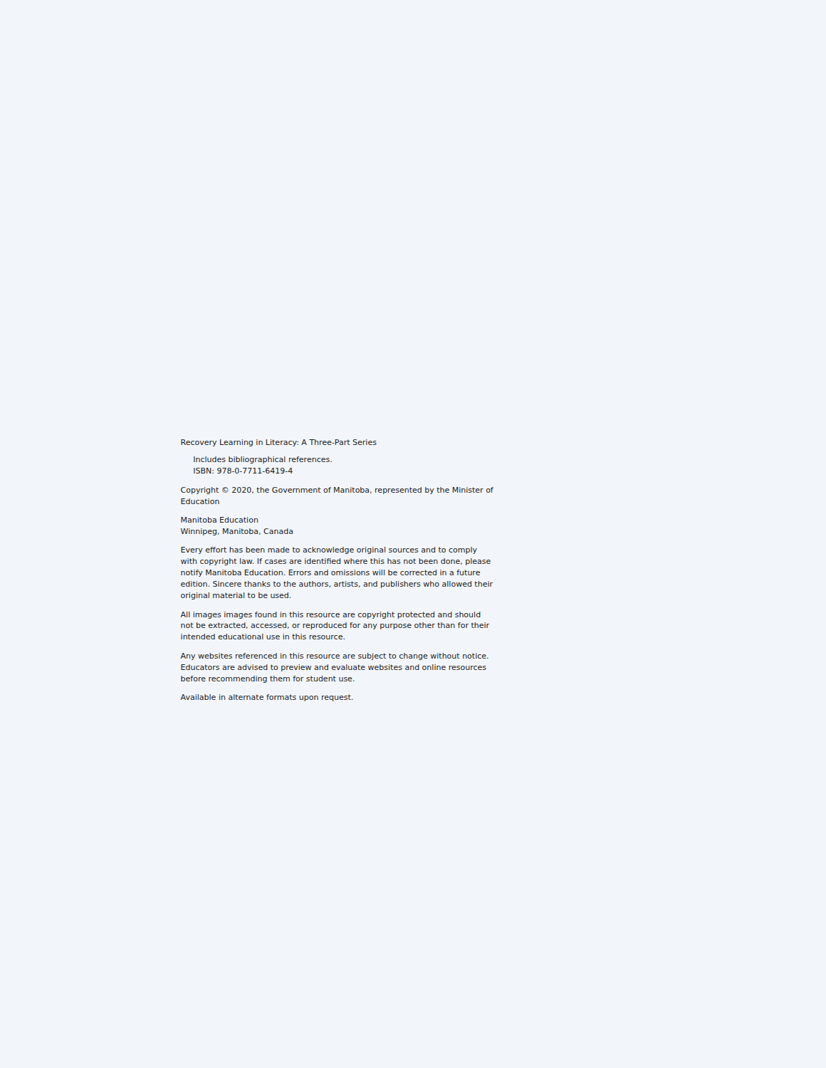Recovery Learning in Literacy: A Three-Part Series
Includes bibliographical references. ISBN: 978-0-7711-6419-4
Copyright © 2020, the Government of Manitoba, represented by the Minister of Education
Manitoba Education Winnipeg, Manitoba, Canada
Every effort has been made to acknowledge original sources and to comply with copyright law. If cases are identified where this has not been done, please notify Manitoba Education. Errors and omissions will be corrected in a future edition. Sincere thanks to the authors, artists, and publishers who allowed their original material to be used.
All images images found in this resource are copyright protected and should not be extracted, accessed, or reproduced for any purpose other than for their intended educational use in this resource.
Any websites referenced in this resource are subject to change without notice. Educators are advised to preview and evaluate websites and online resources before recommending them for student use.
Available in alternate formats upon request.